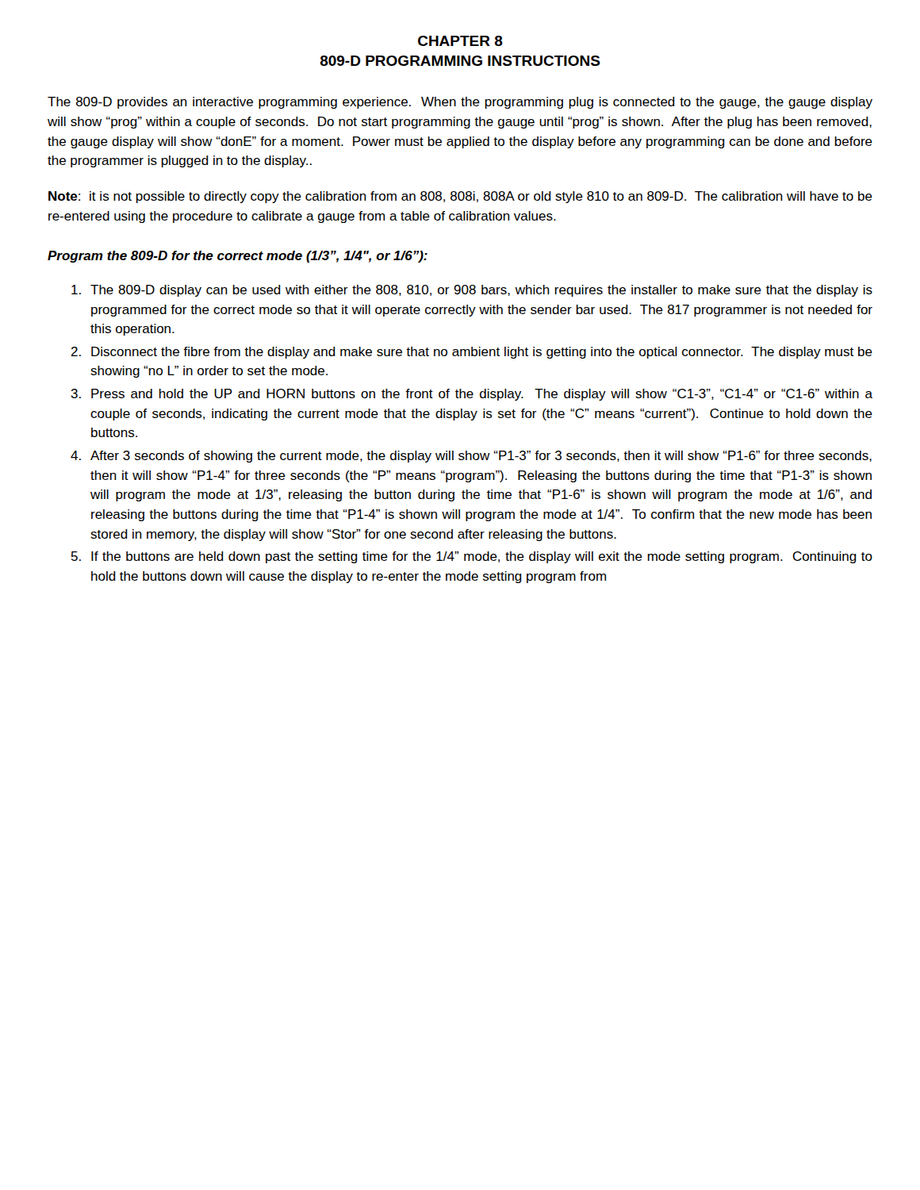CHAPTER 8
809-D PROGRAMMING INSTRUCTIONS
The 809-D provides an interactive programming experience. When the programming plug is connected to the gauge, the gauge display will show “prog” within a couple of seconds. Do not start programming the gauge until “prog” is shown. After the plug has been removed, the gauge display will show “donE” for a moment. Power must be applied to the display before any programming can be done and before the programmer is plugged in to the display..
Note: it is not possible to directly copy the calibration from an 808, 808i, 808A or old style 810 to an 809-D. The calibration will have to be re-entered using the procedure to calibrate a gauge from a table of calibration values.
Program the 809-D for the correct mode (1/3”, 1/4", or 1/6”):
The 809-D display can be used with either the 808, 810, or 908 bars, which requires the installer to make sure that the display is programmed for the correct mode so that it will operate correctly with the sender bar used. The 817 programmer is not needed for this operation.
Disconnect the fibre from the display and make sure that no ambient light is getting into the optical connector. The display must be showing “no L” in order to set the mode.
Press and hold the UP and HORN buttons on the front of the display. The display will show “C1-3”, “C1-4” or “C1-6” within a couple of seconds, indicating the current mode that the display is set for (the “C” means “current”). Continue to hold down the buttons.
After 3 seconds of showing the current mode, the display will show “P1-3” for 3 seconds, then it will show “P1-6” for three seconds, then it will show “P1-4” for three seconds (the “P” means “program”). Releasing the buttons during the time that “P1-3” is shown will program the mode at 1/3”, releasing the button during the time that “P1-6” is shown will program the mode at 1/6”, and releasing the buttons during the time that “P1-4” is shown will program the mode at 1/4”. To confirm that the new mode has been stored in memory, the display will show “Stor” for one second after releasing the buttons.
If the buttons are held down past the setting time for the 1/4” mode, the display will exit the mode setting program. Continuing to hold the buttons down will cause the display to re-enter the mode setting program from